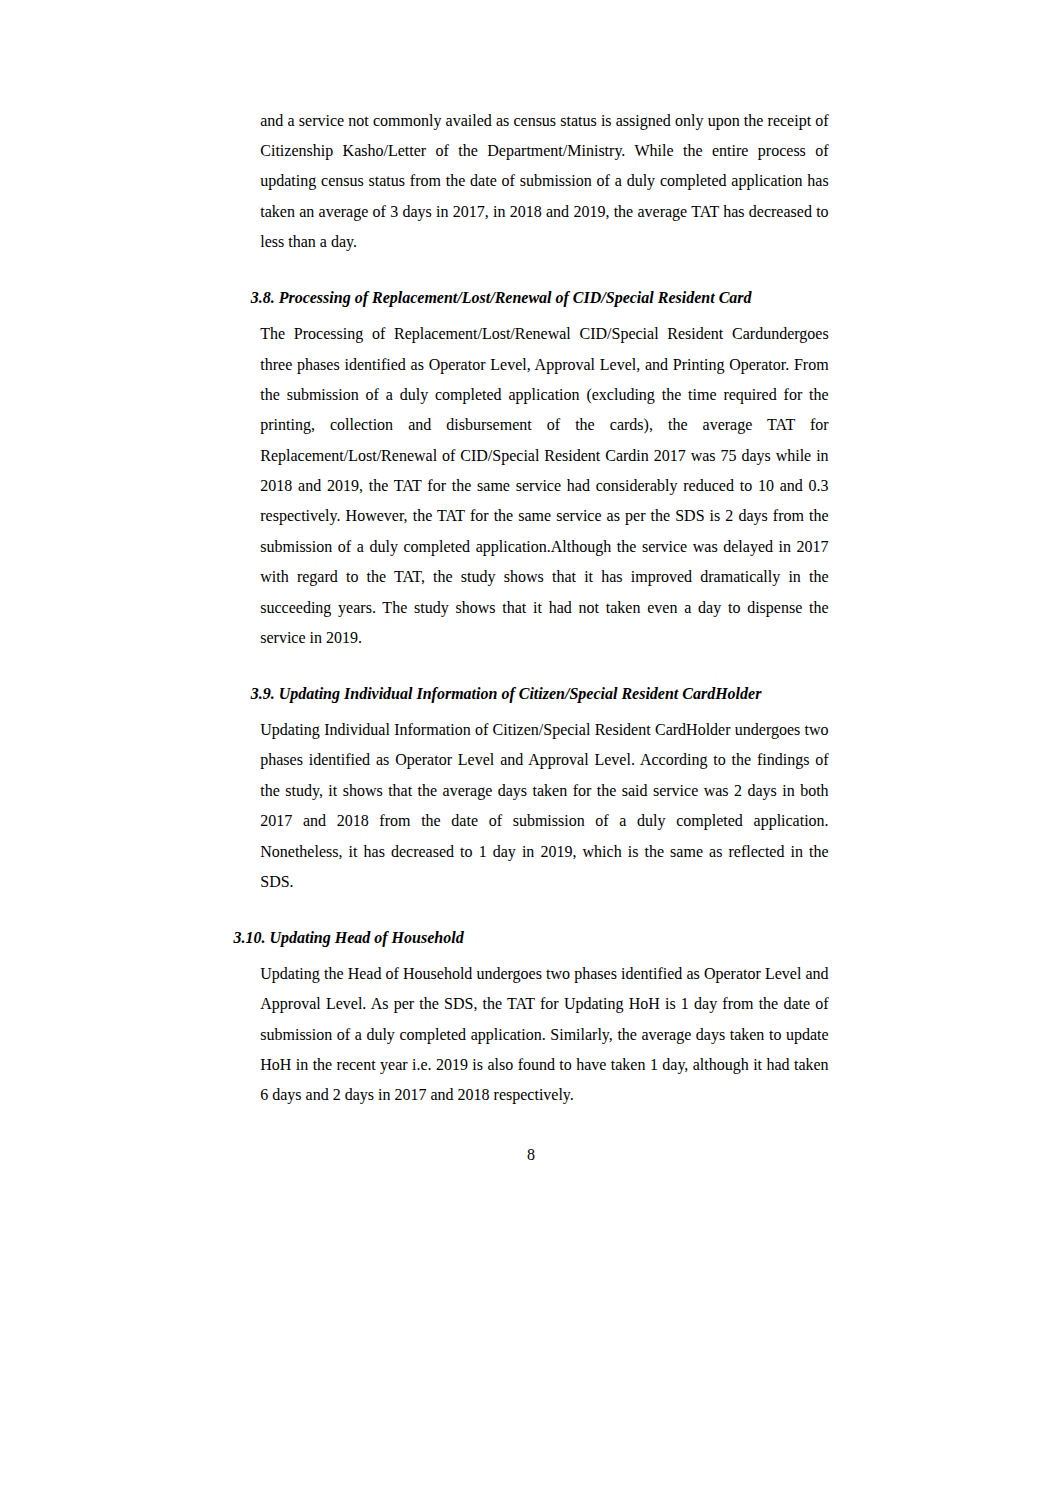and a service not commonly availed as census status is assigned only upon the receipt of Citizenship Kasho/Letter of the Department/Ministry. While the entire process of updating census status from the date of submission of a duly completed application has taken an average of 3 days in 2017, in 2018 and 2019, the average TAT has decreased to less than a day.
3.8. Processing of Replacement/Lost/Renewal of CID/Special Resident Card
The Processing of Replacement/Lost/Renewal CID/Special Resident Cardundergoes three phases identified as Operator Level, Approval Level, and Printing Operator. From the submission of a duly completed application (excluding the time required for the printing, collection and disbursement of the cards), the average TAT for Replacement/Lost/Renewal of CID/Special Resident Cardin 2017 was 75 days while in 2018 and 2019, the TAT for the same service had considerably reduced to 10 and 0.3 respectively. However, the TAT for the same service as per the SDS is 2 days from the submission of a duly completed application.Although the service was delayed in 2017 with regard to the TAT, the study shows that it has improved dramatically in the succeeding years. The study shows that it had not taken even a day to dispense the service in 2019.
3.9. Updating Individual Information of Citizen/Special Resident CardHolder
Updating Individual Information of Citizen/Special Resident CardHolder undergoes two phases identified as Operator Level and Approval Level. According to the findings of the study, it shows that the average days taken for the said service was 2 days in both 2017 and 2018 from the date of submission of a duly completed application. Nonetheless, it has decreased to 1 day in 2019, which is the same as reflected in the SDS.
3.10. Updating Head of Household
Updating the Head of Household undergoes two phases identified as Operator Level and Approval Level. As per the SDS, the TAT for Updating HoH is 1 day from the date of submission of a duly completed application. Similarly, the average days taken to update HoH in the recent year i.e. 2019 is also found to have taken 1 day, although it had taken 6 days and 2 days in 2017 and 2018 respectively.
8